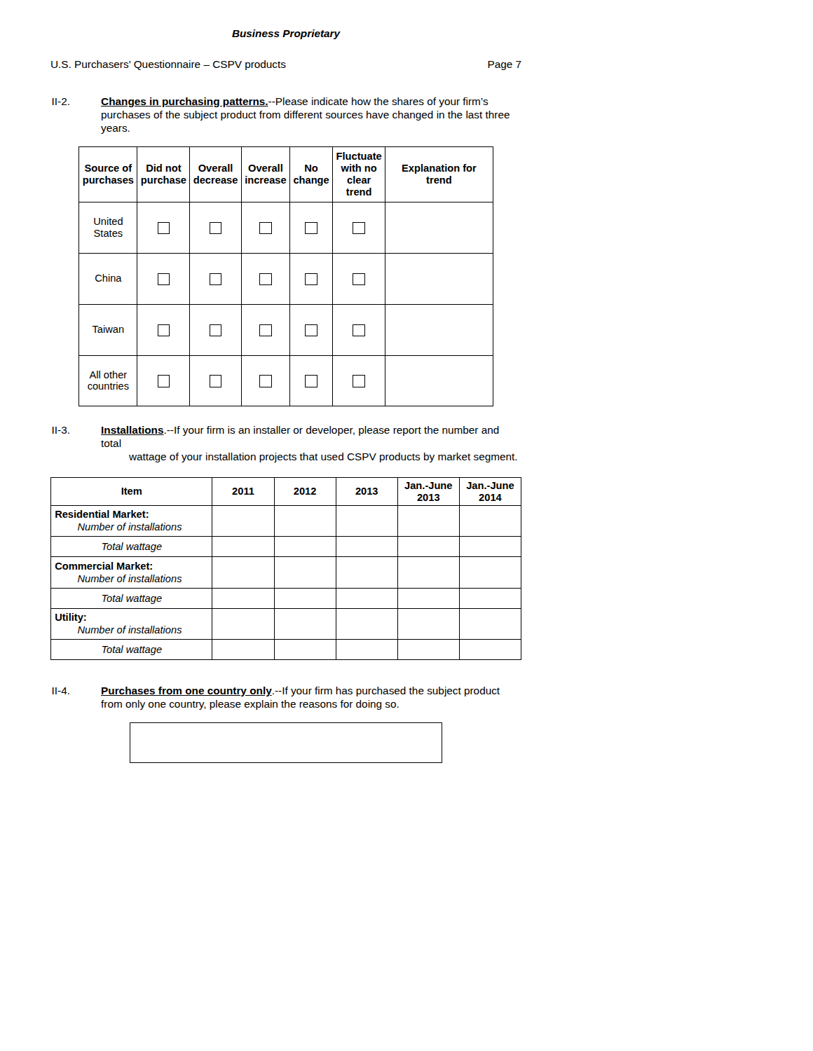Business Proprietary
U.S. Purchasers’ Questionnaire – CSPV products
Page 7
II-2.
Changes in purchasing patterns.--Please indicate how the shares of your firm’s purchases of the subject product from different sources have changed in the last three years.
| Source of purchases | Did not purchase | Overall decrease | Overall increase | No change | Fluctuate with no clear trend | Explanation for trend |
| --- | --- | --- | --- | --- | --- | --- |
| United States | | | | | | |
| China | | | | | | |
| Taiwan | | | | | | |
| All other countries | | | | | | |
II-3.
Installations.--If your firm is an installer or developer, please report the number and total wattage of your installation projects that used CSPV products by market segment.
| Item | 2011 | 2012 | 2013 | Jan.-June 2013 | Jan.-June 2014 |
| --- | --- | --- | --- | --- | --- |
| Residential Market: Number of installations | | | | | |
| Total wattage | | | | | |
| Commercial Market: Number of installations | | | | | |
| Total wattage | | | | | |
| Utility: Number of installations | | | | | |
| Total wattage | | | | | |
II-4.
Purchases from one country only.--If your firm has purchased the subject product from only one country, please explain the reasons for doing so.